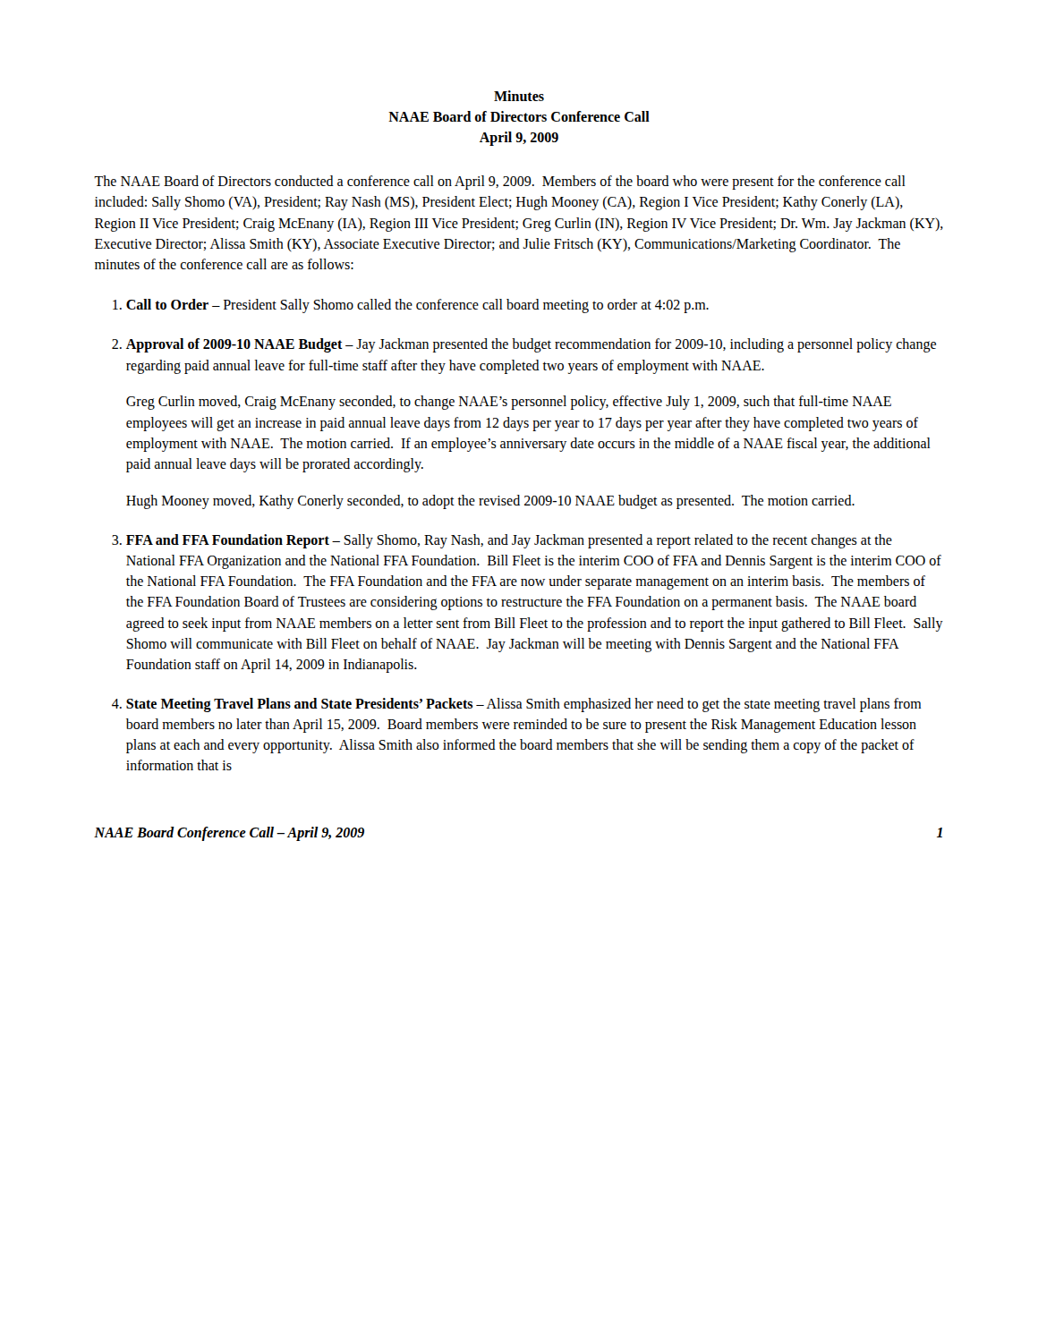Minutes
NAAE Board of Directors Conference Call
April 9, 2009
The NAAE Board of Directors conducted a conference call on April 9, 2009. Members of the board who were present for the conference call included: Sally Shomo (VA), President; Ray Nash (MS), President Elect; Hugh Mooney (CA), Region I Vice President; Kathy Conerly (LA), Region II Vice President; Craig McEnany (IA), Region III Vice President; Greg Curlin (IN), Region IV Vice President; Dr. Wm. Jay Jackman (KY), Executive Director; Alissa Smith (KY), Associate Executive Director; and Julie Fritsch (KY), Communications/Marketing Coordinator. The minutes of the conference call are as follows:
Call to Order – President Sally Shomo called the conference call board meeting to order at 4:02 p.m.
Approval of 2009-10 NAAE Budget – Jay Jackman presented the budget recommendation for 2009-10, including a personnel policy change regarding paid annual leave for full-time staff after they have completed two years of employment with NAAE.
Greg Curlin moved, Craig McEnany seconded, to change NAAE’s personnel policy, effective July 1, 2009, such that full-time NAAE employees will get an increase in paid annual leave days from 12 days per year to 17 days per year after they have completed two years of employment with NAAE. The motion carried. If an employee’s anniversary date occurs in the middle of a NAAE fiscal year, the additional paid annual leave days will be prorated accordingly.
Hugh Mooney moved, Kathy Conerly seconded, to adopt the revised 2009-10 NAAE budget as presented. The motion carried.
FFA and FFA Foundation Report – Sally Shomo, Ray Nash, and Jay Jackman presented a report related to the recent changes at the National FFA Organization and the National FFA Foundation. Bill Fleet is the interim COO of FFA and Dennis Sargent is the interim COO of the National FFA Foundation. The FFA Foundation and the FFA are now under separate management on an interim basis. The members of the FFA Foundation Board of Trustees are considering options to restructure the FFA Foundation on a permanent basis. The NAAE board agreed to seek input from NAAE members on a letter sent from Bill Fleet to the profession and to report the input gathered to Bill Fleet. Sally Shomo will communicate with Bill Fleet on behalf of NAAE. Jay Jackman will be meeting with Dennis Sargent and the National FFA Foundation staff on April 14, 2009 in Indianapolis.
State Meeting Travel Plans and State Presidents’ Packets – Alissa Smith emphasized her need to get the state meeting travel plans from board members no later than April 15, 2009. Board members were reminded to be sure to present the Risk Management Education lesson plans at each and every opportunity. Alissa Smith also informed the board members that she will be sending them a copy of the packet of information that is
NAAE Board Conference Call – April 9, 2009 1